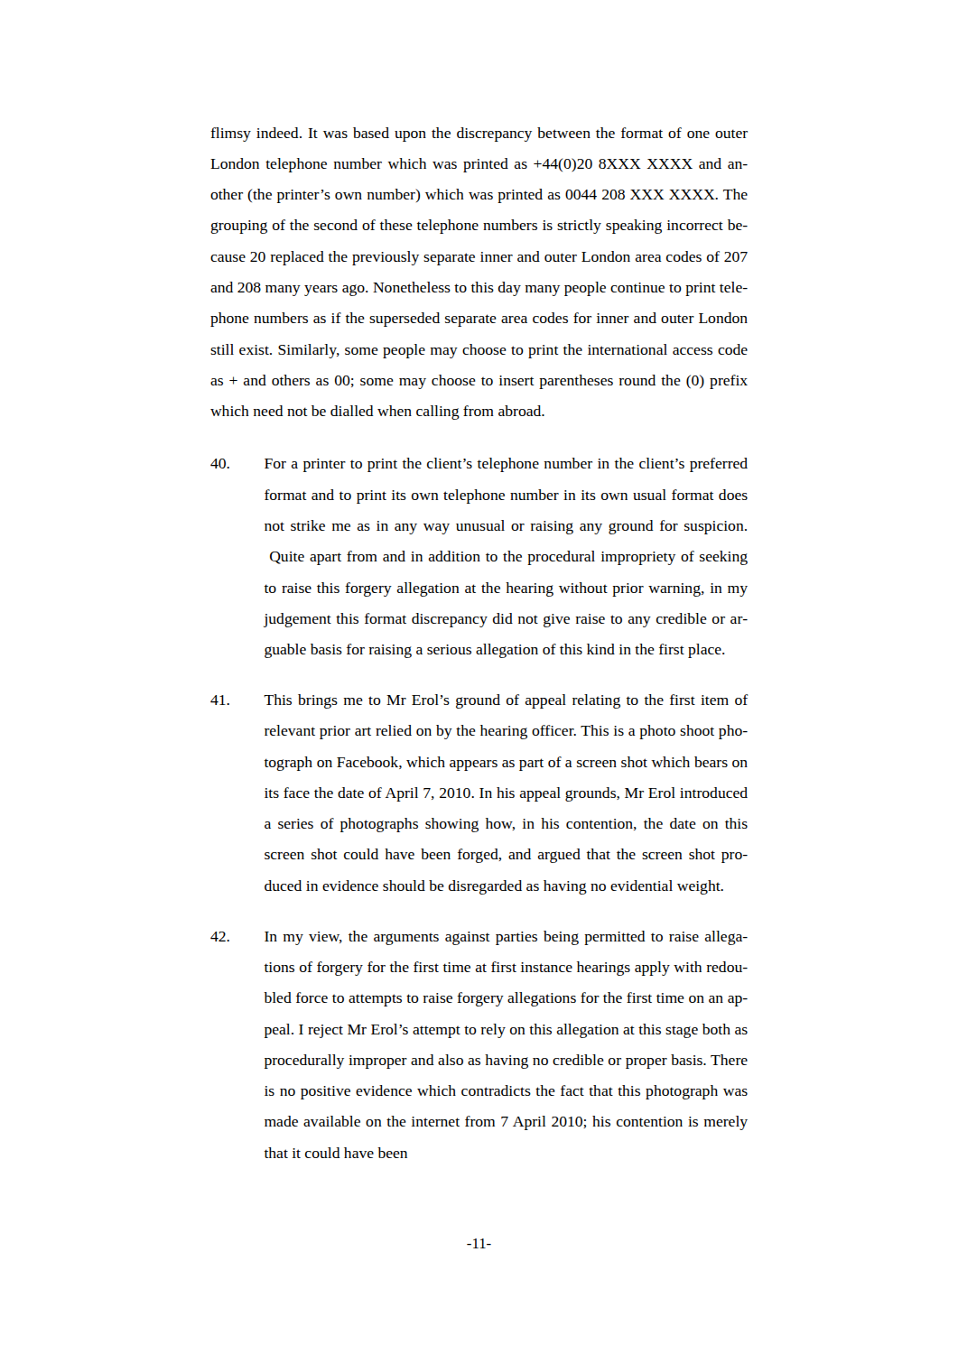flimsy indeed. It was based upon the discrepancy between the format of one outer London telephone number which was printed as +44(0)20 8XXX XXXX and another (the printer’s own number) which was printed as 0044 208 XXX XXXX. The grouping of the second of these telephone numbers is strictly speaking incorrect because 20 replaced the previously separate inner and outer London area codes of 207 and 208 many years ago. Nonetheless to this day many people continue to print telephone numbers as if the superseded separate area codes for inner and outer London still exist. Similarly, some people may choose to print the international access code as + and others as 00; some may choose to insert parentheses round the (0) prefix which need not be dialled when calling from abroad.
40. For a printer to print the client’s telephone number in the client’s preferred format and to print its own telephone number in its own usual format does not strike me as in any way unusual or raising any ground for suspicion. Quite apart from and in addition to the procedural impropriety of seeking to raise this forgery allegation at the hearing without prior warning, in my judgement this format discrepancy did not give raise to any credible or arguable basis for raising a serious allegation of this kind in the first place.
41. This brings me to Mr Erol’s ground of appeal relating to the first item of relevant prior art relied on by the hearing officer. This is a photo shoot photograph on Facebook, which appears as part of a screen shot which bears on its face the date of April 7, 2010. In his appeal grounds, Mr Erol introduced a series of photographs showing how, in his contention, the date on this screen shot could have been forged, and argued that the screen shot produced in evidence should be disregarded as having no evidential weight.
42. In my view, the arguments against parties being permitted to raise allegations of forgery for the first time at first instance hearings apply with redoubled force to attempts to raise forgery allegations for the first time on an appeal. I reject Mr Erol’s attempt to rely on this allegation at this stage both as procedurally improper and also as having no credible or proper basis. There is no positive evidence which contradicts the fact that this photograph was made available on the internet from 7 April 2010; his contention is merely that it could have been
-11-